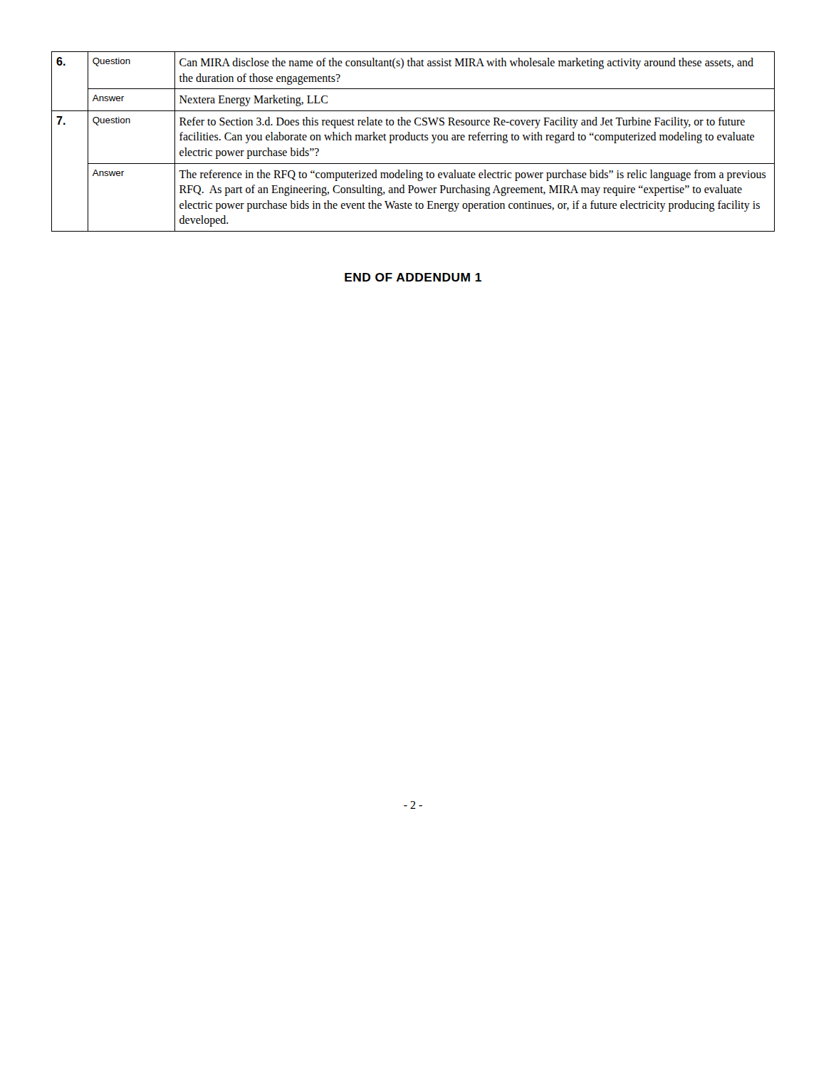| 6. | Question | Can MIRA disclose the name of the consultant(s) that assist MIRA with wholesale marketing activity around these assets, and the duration of those engagements? |
| Answer | Nextera Energy Marketing, LLC |
| 7. | Question | Refer to Section 3.d. Does this request relate to the CSWS Resource Re-covery Facility and Jet Turbine Facility, or to future facilities. Can you elaborate on which market products you are referring to with regard to “computerized modeling to evaluate electric power purchase bids”? |
| Answer | The reference in the RFQ to “computerized modeling to evaluate electric power purchase bids” is relic language from a previous RFQ. As part of an Engineering, Consulting, and Power Purchasing Agreement, MIRA may require “expertise” to evaluate electric power purchase bids in the event the Waste to Energy operation continues, or, if a future electricity producing facility is developed. |
END OF ADDENDUM 1
- 2 -